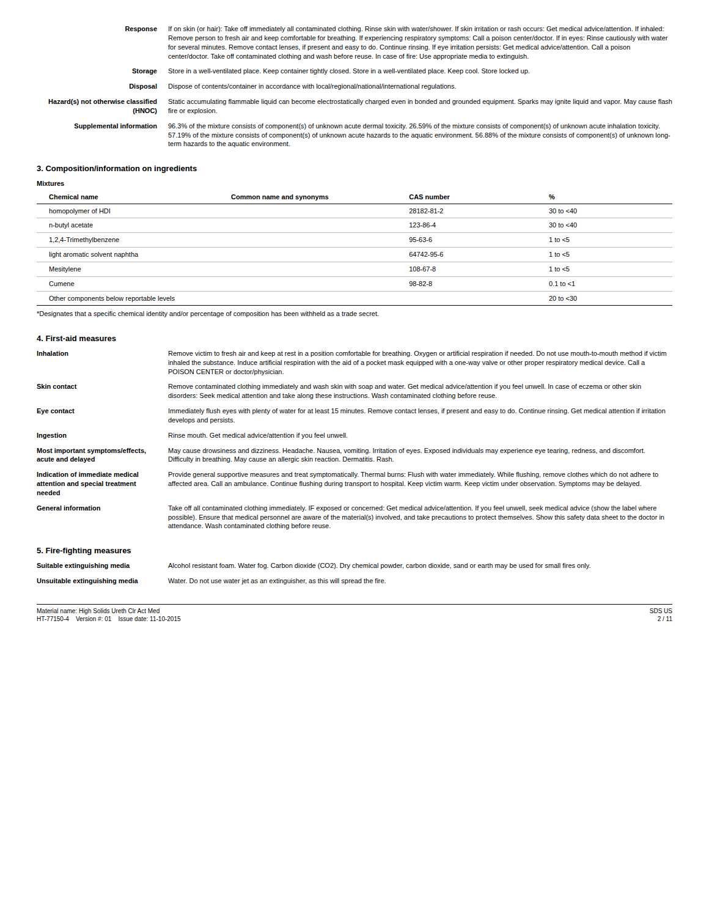Response
If on skin (or hair): Take off immediately all contaminated clothing. Rinse skin with water/shower. If skin irritation or rash occurs: Get medical advice/attention. If inhaled: Remove person to fresh air and keep comfortable for breathing. If experiencing respiratory symptoms: Call a poison center/doctor. If in eyes: Rinse cautiously with water for several minutes. Remove contact lenses, if present and easy to do. Continue rinsing. If eye irritation persists: Get medical advice/attention. Call a poison center/doctor. Take off contaminated clothing and wash before reuse. In case of fire: Use appropriate media to extinguish.
Storage
Store in a well-ventilated place. Keep container tightly closed. Store in a well-ventilated place. Keep cool. Store locked up.
Disposal
Dispose of contents/container in accordance with local/regional/national/international regulations.
Hazard(s) not otherwise classified (HNOC)
Static accumulating flammable liquid can become electrostatically charged even in bonded and grounded equipment. Sparks may ignite liquid and vapor. May cause flash fire or explosion.
Supplemental information
96.3% of the mixture consists of component(s) of unknown acute dermal toxicity. 26.59% of the mixture consists of component(s) of unknown acute inhalation toxicity. 57.19% of the mixture consists of component(s) of unknown acute hazards to the aquatic environment. 56.88% of the mixture consists of component(s) of unknown long-term hazards to the aquatic environment.
3. Composition/information on ingredients
Mixtures
| Chemical name | Common name and synonyms | CAS number | % |
| --- | --- | --- | --- |
| homopolymer of HDI | | 28182-81-2 | 30 to <40 |
| n-butyl acetate | | 123-86-4 | 30 to <40 |
| 1,2,4-Trimethylbenzene | | 95-63-6 | 1 to <5 |
| light aromatic solvent naphtha | | 64742-95-6 | 1 to <5 |
| Mesitylene | | 108-67-8 | 1 to <5 |
| Cumene | | 98-82-8 | 0.1 to <1 |
| Other components below reportable levels | | | 20 to <30 |
*Designates that a specific chemical identity and/or percentage of composition has been withheld as a trade secret.
4. First-aid measures
Inhalation
Remove victim to fresh air and keep at rest in a position comfortable for breathing. Oxygen or artificial respiration if needed. Do not use mouth-to-mouth method if victim inhaled the substance. Induce artificial respiration with the aid of a pocket mask equipped with a one-way valve or other proper respiratory medical device. Call a POISON CENTER or doctor/physician.
Skin contact
Remove contaminated clothing immediately and wash skin with soap and water. Get medical advice/attention if you feel unwell. In case of eczema or other skin disorders: Seek medical attention and take along these instructions. Wash contaminated clothing before reuse.
Eye contact
Immediately flush eyes with plenty of water for at least 15 minutes. Remove contact lenses, if present and easy to do. Continue rinsing. Get medical attention if irritation develops and persists.
Ingestion
Rinse mouth. Get medical advice/attention if you feel unwell.
Most important symptoms/effects, acute and delayed
May cause drowsiness and dizziness. Headache. Nausea, vomiting. Irritation of eyes. Exposed individuals may experience eye tearing, redness, and discomfort. Difficulty in breathing. May cause an allergic skin reaction. Dermatitis. Rash.
Indication of immediate medical attention and special treatment needed
Provide general supportive measures and treat symptomatically. Thermal burns: Flush with water immediately. While flushing, remove clothes which do not adhere to affected area. Call an ambulance. Continue flushing during transport to hospital. Keep victim warm. Keep victim under observation. Symptoms may be delayed.
General information
Take off all contaminated clothing immediately. IF exposed or concerned: Get medical advice/attention. If you feel unwell, seek medical advice (show the label where possible). Ensure that medical personnel are aware of the material(s) involved, and take precautions to protect themselves. Show this safety data sheet to the doctor in attendance. Wash contaminated clothing before reuse.
5. Fire-fighting measures
Suitable extinguishing media
Alcohol resistant foam. Water fog. Carbon dioxide (CO2). Dry chemical powder, carbon dioxide, sand or earth may be used for small fires only.
Unsuitable extinguishing media
Water. Do not use water jet as an extinguisher, as this will spread the fire.
Material name: High Solids Ureth Clr Act Med
HT-77150-4 Version #: 01 Issue date: 11-10-2015
SDS US
2 / 11